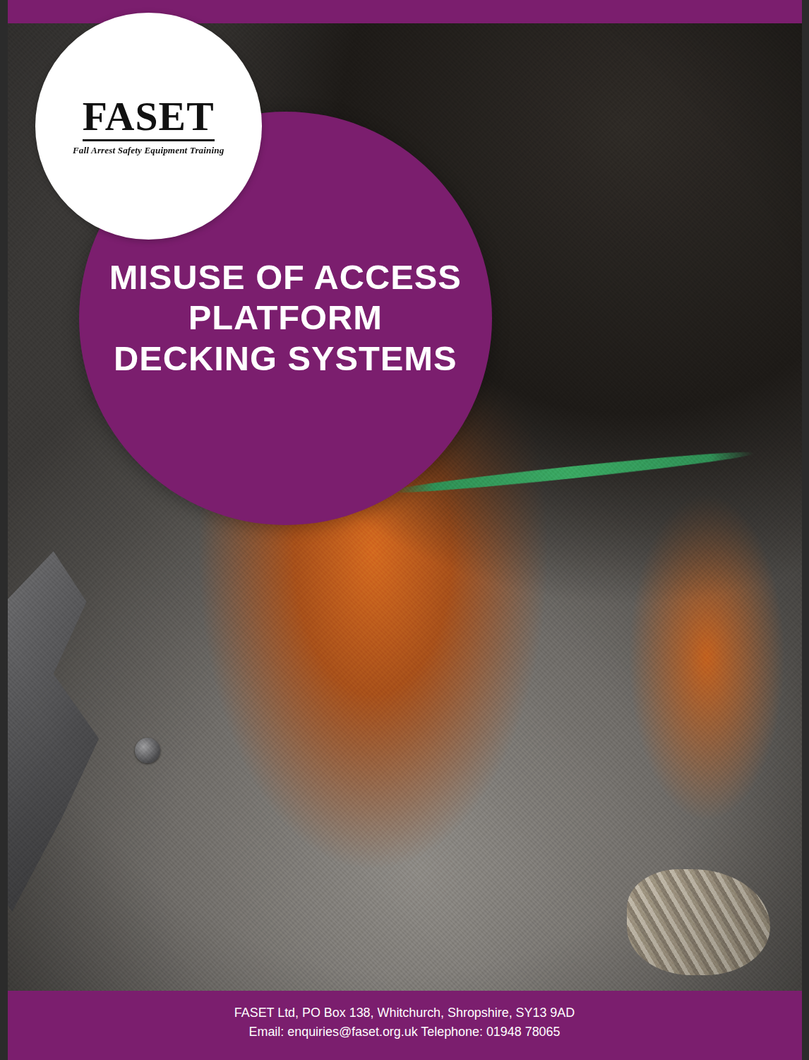FASET Fall Arrest Safety Equipment Training
Misuse of Access Platform Decking Systems
FASET Ltd, PO Box 138, Whitchurch, Shropshire, SY13 9AD
Email: enquiries@faset.org.uk Telephone: 01948 78065